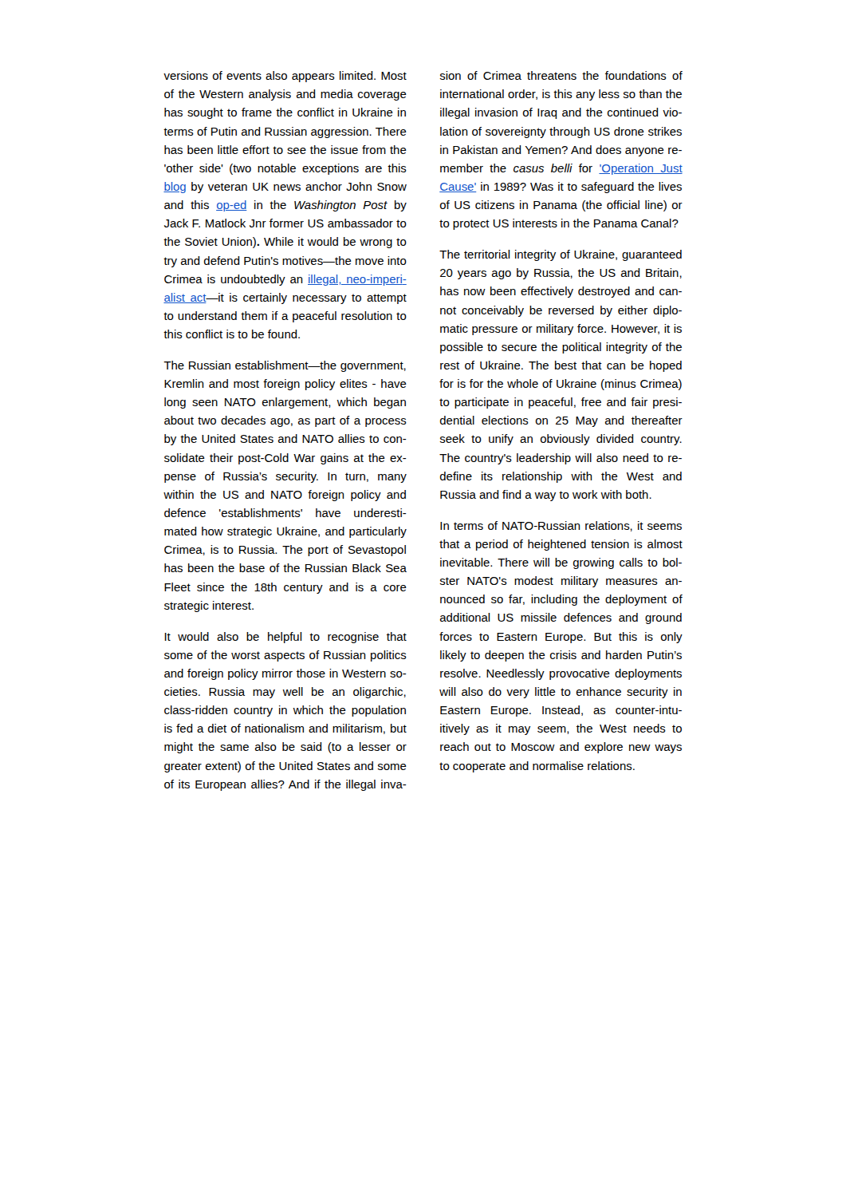versions of events also appears limited. Most of the Western analysis and media coverage has sought to frame the conflict in Ukraine in terms of Putin and Russian aggression. There has been little effort to see the issue from the 'other side' (two notable exceptions are this blog by veteran UK news anchor John Snow and this op-ed in the Washington Post by Jack F. Matlock Jnr former US ambassador to the Soviet Union). While it would be wrong to try and defend Putin's motives—the move into Crimea is undoubtedly an illegal, neo-imperialist act—it is certainly necessary to attempt to understand them if a peaceful resolution to this conflict is to be found.
The Russian establishment—the government, Kremlin and most foreign policy elites - have long seen NATO enlargement, which began about two decades ago, as part of a process by the United States and NATO allies to consolidate their post-Cold War gains at the expense of Russia’s security. In turn, many within the US and NATO foreign policy and defence 'establishments' have underestimated how strategic Ukraine, and particularly Crimea, is to Russia. The port of Sevastopol has been the base of the Russian Black Sea Fleet since the 18th century and is a core strategic interest.
It would also be helpful to recognise that some of the worst aspects of Russian politics and foreign policy mirror those in Western societies. Russia may well be an oligarchic, class-ridden country in which the population is fed a diet of nationalism and militarism, but might the same also be said (to a lesser or greater extent) of the United States and some of its European allies? And if the illegal invasion of Crimea threatens the foundations of international order, is this any less so than the illegal invasion of Iraq and the continued violation of sovereignty through US drone strikes in Pakistan and Yemen? And does anyone remember the casus belli for 'Operation Just Cause' in 1989? Was it to safeguard the lives of US citizens in Panama (the official line) or to protect US interests in the Panama Canal?
The territorial integrity of Ukraine, guaranteed 20 years ago by Russia, the US and Britain, has now been effectively destroyed and cannot conceivably be reversed by either diplomatic pressure or military force. However, it is possible to secure the political integrity of the rest of Ukraine. The best that can be hoped for is for the whole of Ukraine (minus Crimea) to participate in peaceful, free and fair presidential elections on 25 May and thereafter seek to unify an obviously divided country. The country's leadership will also need to redefine its relationship with the West and Russia and find a way to work with both.
In terms of NATO-Russian relations, it seems that a period of heightened tension is almost inevitable. There will be growing calls to bolster NATO's modest military measures announced so far, including the deployment of additional US missile defences and ground forces to Eastern Europe. But this is only likely to deepen the crisis and harden Putin’s resolve. Needlessly provocative deployments will also do very little to enhance security in Eastern Europe. Instead, as counter-intuitively as it may seem, the West needs to reach out to Moscow and explore new ways to cooperate and normalise relations.